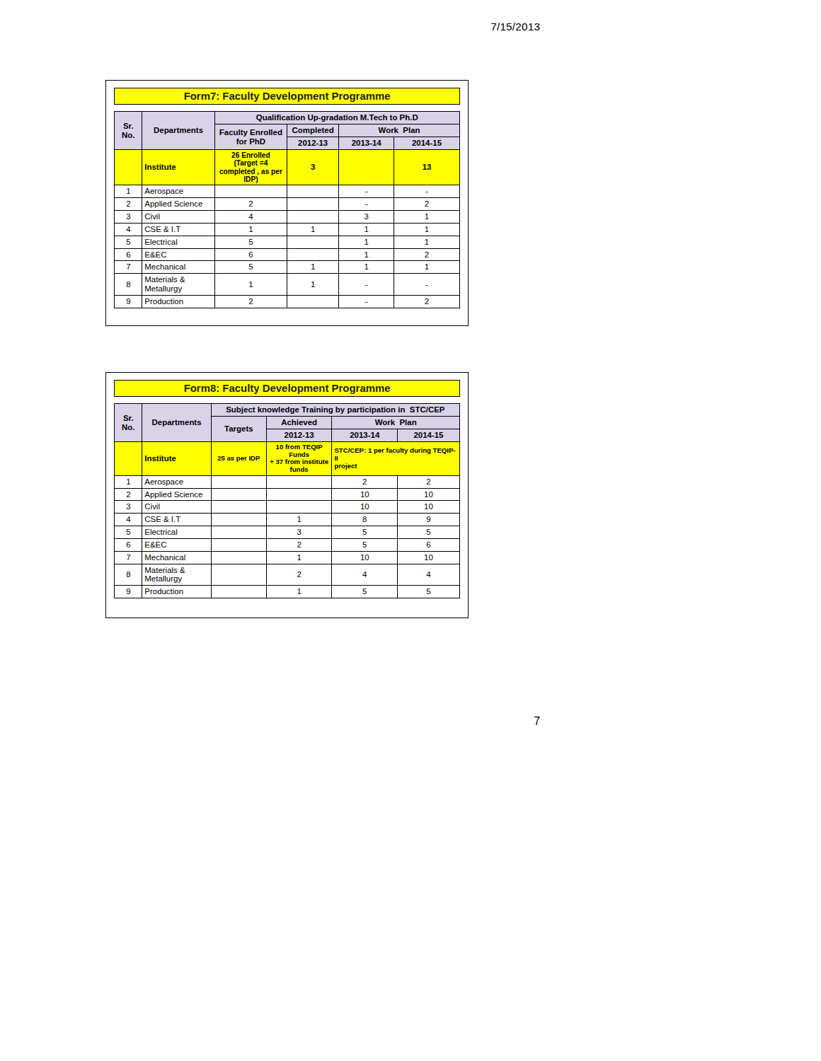7/15/2013
Form7: Faculty Development Programme
| Sr. No. | Departments | Qualification Up-gradation M.Tech to Ph.D |
| --- | --- | --- |
| Faculty Enrolled for PhD | Completed | Work Plan |
| 2012-13 | 2013-14 | 2014-15 |
| | Institute | 26 Enrolled (Target =4 completed , as per IDP) | 3 | | 13 |
| 1 | Aerospace | | | - | - |
| 2 | Applied Science | 2 | | - | 2 |
| 3 | Civil | 4 | | 3 | 1 |
| 4 | CSE & I.T | 1 | 1 | 1 | 1 |
| 5 | Electrical | 5 | | 1 | 1 |
| 6 | E&EC | 6 | | 1 | 2 |
| 7 | Mechanical | 5 | 1 | 1 | 1 |
| 8 | Materials & Metallurgy | 1 | 1 | - | - |
| 9 | Production | 2 | | - | 2 |
Form8: Faculty Development Programme
| Sr. No. | Departments | Subject knowledge Training by participation in STC/CEP |
| --- | --- | --- |
| Targets | Achieved | Work Plan |
| 2012-13 | 2013-14 | 2014-15 |
| | Institute | 25 as per IDP | 10 from TEQIP Funds + 37 from institute funds | STC/CEP: 1 per faculty during TEQIP-II project |
| 1 | Aerospace | | | 2 | 2 |
| 2 | Applied Science | | | 10 | 10 |
| 3 | Civil | | | 10 | 10 |
| 4 | CSE & I.T | | 1 | 8 | 9 |
| 5 | Electrical | | 3 | 5 | 5 |
| 6 | E&EC | | 2 | 5 | 6 |
| 7 | Mechanical | | 1 | 10 | 10 |
| 8 | Materials & Metallurgy | | 2 | 4 | 4 |
| 9 | Production | | 1 | 5 | 5 |
7